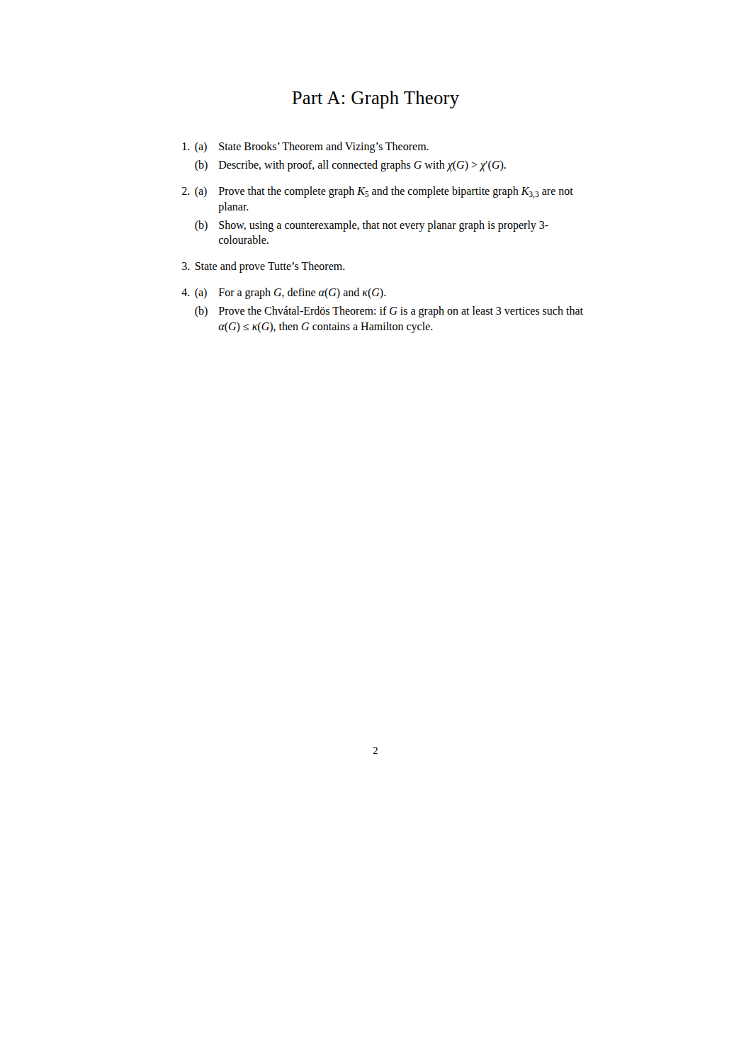Part A: Graph Theory
1.
(a) State Brooks’ Theorem and Vizing’s Theorem.
(b) Describe, with proof, all connected graphs G with χ(G) > χ′(G).
2.
(a) Prove that the complete graph K5 and the complete bipartite graph K3,3 are not planar.
(b) Show, using a counterexample, that not every planar graph is properly 3-colourable.
3. State and prove Tutte’s Theorem.
4.
(a) For a graph G, define α(G) and κ(G).
(b) Prove the Chvátal-Erdös Theorem: if G is a graph on at least 3 vertices such that α(G) ≤ κ(G), then G contains a Hamilton cycle.
2